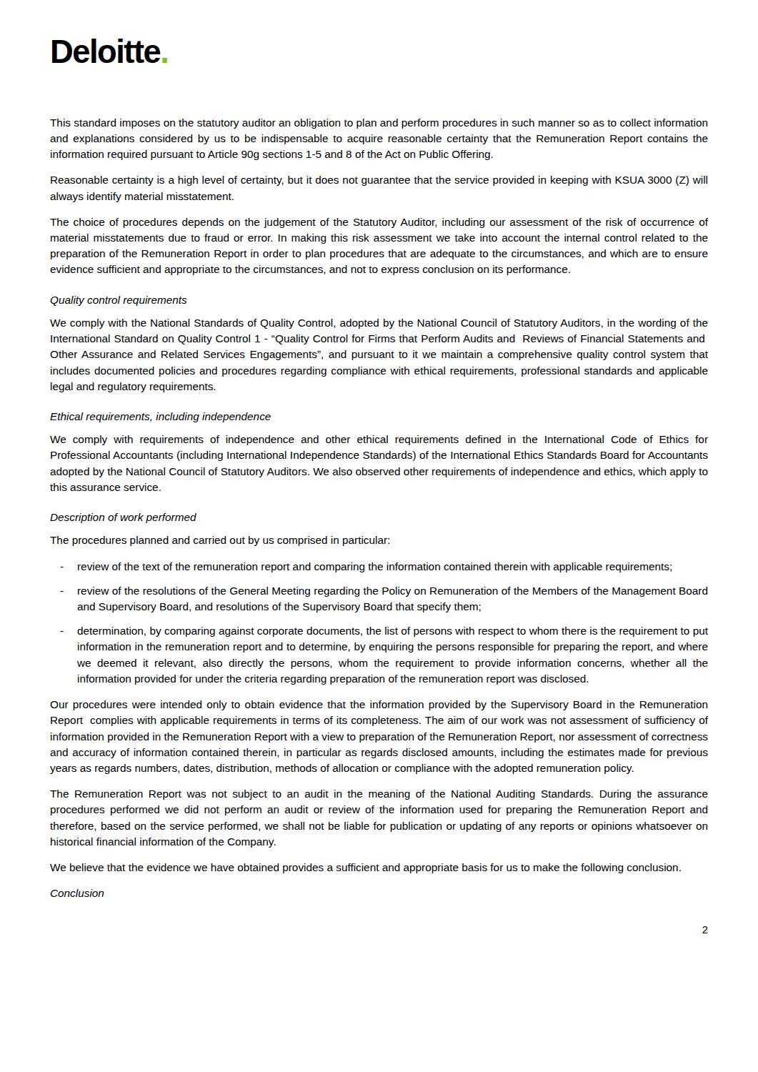Deloitte.
This standard imposes on the statutory auditor an obligation to plan and perform procedures in such manner so as to collect information and explanations considered by us to be indispensable to acquire reasonable certainty that the Remuneration Report contains the information required pursuant to Article 90g sections 1-5 and 8 of the Act on Public Offering.
Reasonable certainty is a high level of certainty, but it does not guarantee that the service provided in keeping with KSUA 3000 (Z) will always identify material misstatement.
The choice of procedures depends on the judgement of the Statutory Auditor, including our assessment of the risk of occurrence of material misstatements due to fraud or error. In making this risk assessment we take into account the internal control related to the preparation of the Remuneration Report in order to plan procedures that are adequate to the circumstances, and which are to ensure evidence sufficient and appropriate to the circumstances, and not to express conclusion on its performance.
Quality control requirements
We comply with the National Standards of Quality Control, adopted by the National Council of Statutory Auditors, in the wording of the International Standard on Quality Control 1 - “Quality Control for Firms that Perform Audits and Reviews of Financial Statements and Other Assurance and Related Services Engagements”, and pursuant to it we maintain a comprehensive quality control system that includes documented policies and procedures regarding compliance with ethical requirements, professional standards and applicable legal and regulatory requirements.
Ethical requirements, including independence
We comply with requirements of independence and other ethical requirements defined in the International Code of Ethics for Professional Accountants (including International Independence Standards) of the International Ethics Standards Board for Accountants adopted by the National Council of Statutory Auditors. We also observed other requirements of independence and ethics, which apply to this assurance service.
Description of work performed
The procedures planned and carried out by us comprised in particular:
review of the text of the remuneration report and comparing the information contained therein with applicable requirements;
review of the resolutions of the General Meeting regarding the Policy on Remuneration of the Members of the Management Board and Supervisory Board, and resolutions of the Supervisory Board that specify them;
determination, by comparing against corporate documents, the list of persons with respect to whom there is the requirement to put information in the remuneration report and to determine, by enquiring the persons responsible for preparing the report, and where we deemed it relevant, also directly the persons, whom the requirement to provide information concerns, whether all the information provided for under the criteria regarding preparation of the remuneration report was disclosed.
Our procedures were intended only to obtain evidence that the information provided by the Supervisory Board in the Remuneration Report complies with applicable requirements in terms of its completeness. The aim of our work was not assessment of sufficiency of information provided in the Remuneration Report with a view to preparation of the Remuneration Report, nor assessment of correctness and accuracy of information contained therein, in particular as regards disclosed amounts, including the estimates made for previous years as regards numbers, dates, distribution, methods of allocation or compliance with the adopted remuneration policy.
The Remuneration Report was not subject to an audit in the meaning of the National Auditing Standards. During the assurance procedures performed we did not perform an audit or review of the information used for preparing the Remuneration Report and therefore, based on the service performed, we shall not be liable for publication or updating of any reports or opinions whatsoever on historical financial information of the Company.
We believe that the evidence we have obtained provides a sufficient and appropriate basis for us to make the following conclusion.
Conclusion
2